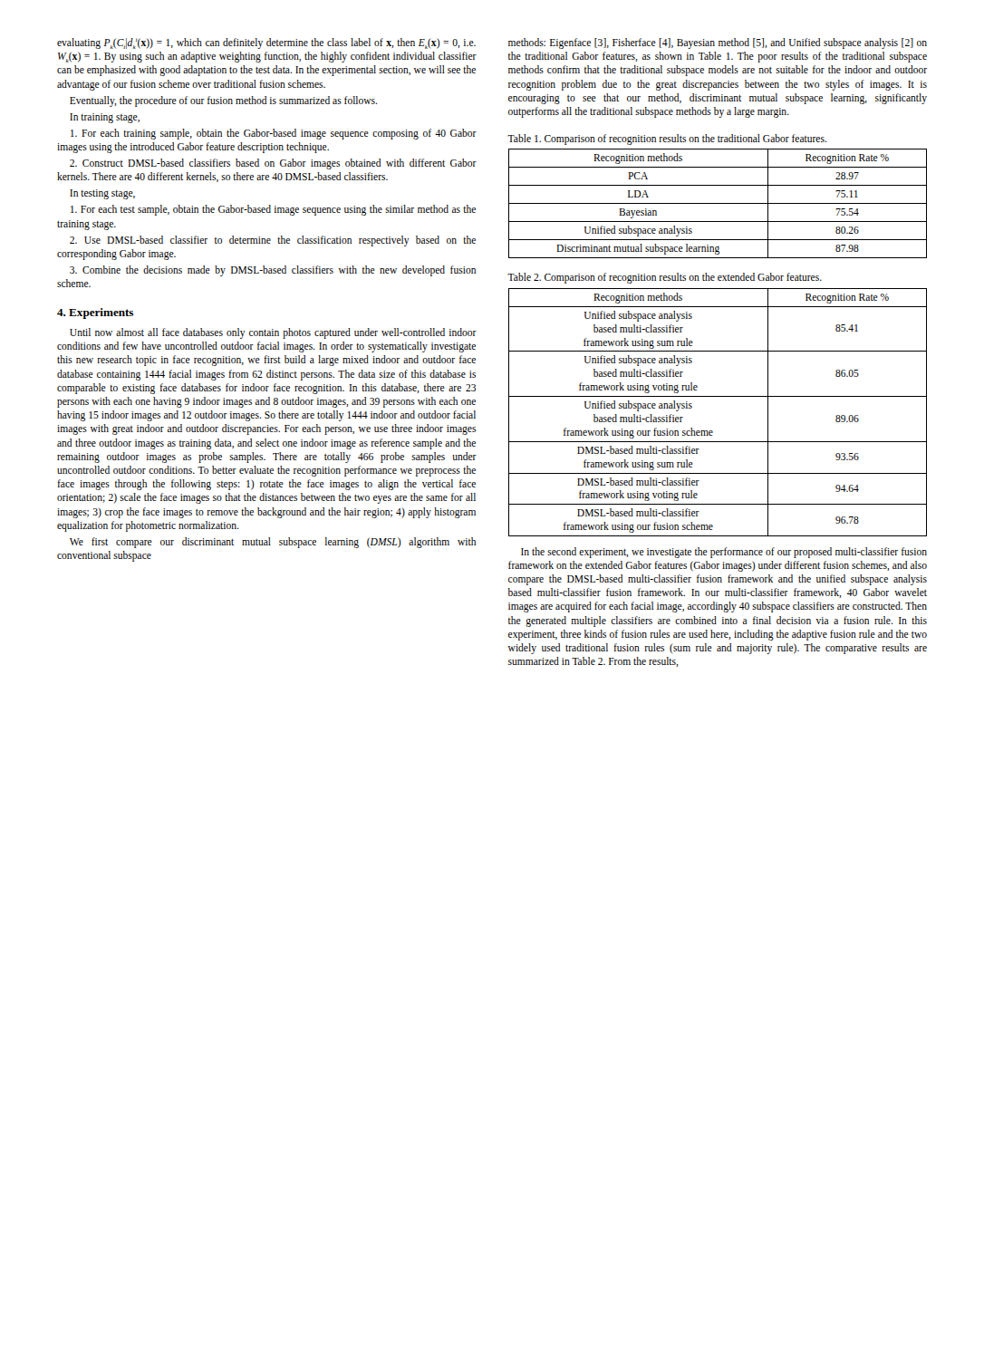evaluating Pk(Ci|dki(x)) = 1, which can definitely determine the class label of x, then Ek(x) = 0, i.e. Wk(x) = 1. By using such an adaptive weighting function, the highly confident individual classifier can be emphasized with good adaptation to the test data. In the experimental section, we will see the advantage of our fusion scheme over traditional fusion schemes.
Eventually, the procedure of our fusion method is summarized as follows.
In training stage,
1. For each training sample, obtain the Gabor-based image sequence composing of 40 Gabor images using the introduced Gabor feature description technique.
2. Construct DMSL-based classifiers based on Gabor images obtained with different Gabor kernels. There are 40 different kernels, so there are 40 DMSL-based classifiers.
In testing stage,
1. For each test sample, obtain the Gabor-based image sequence using the similar method as the training stage.
2. Use DMSL-based classifier to determine the classification respectively based on the corresponding Gabor image.
3. Combine the decisions made by DMSL-based classifiers with the new developed fusion scheme.
4. Experiments
Until now almost all face databases only contain photos captured under well-controlled indoor conditions and few have uncontrolled outdoor facial images. In order to systematically investigate this new research topic in face recognition, we first build a large mixed indoor and outdoor face database containing 1444 facial images from 62 distinct persons. The data size of this database is comparable to existing face databases for indoor face recognition. In this database, there are 23 persons with each one having 9 indoor images and 8 outdoor images, and 39 persons with each one having 15 indoor images and 12 outdoor images. So there are totally 1444 indoor and outdoor facial images with great indoor and outdoor discrepancies. For each person, we use three indoor images and three outdoor images as training data, and select one indoor image as reference sample and the remaining outdoor images as probe samples. There are totally 466 probe samples under uncontrolled outdoor conditions. To better evaluate the recognition performance we preprocess the face images through the following steps: 1) rotate the face images to align the vertical face orientation; 2) scale the face images so that the distances between the two eyes are the same for all images; 3) crop the face images to remove the background and the hair region; 4) apply histogram equalization for photometric normalization.
We first compare our discriminant mutual subspace learning (DMSL) algorithm with conventional subspace
methods: Eigenface [3], Fisherface [4], Bayesian method [5], and Unified subspace analysis [2] on the traditional Gabor features, as shown in Table 1. The poor results of the traditional subspace methods confirm that the traditional subspace models are not suitable for the indoor and outdoor recognition problem due to the great discrepancies between the two styles of images. It is encouraging to see that our method, discriminant mutual subspace learning, significantly outperforms all the traditional subspace methods by a large margin.
Table 1. Comparison of recognition results on the traditional Gabor features.
| Recognition methods | Recognition Rate % |
| --- | --- |
| PCA | 28.97 |
| LDA | 75.11 |
| Bayesian | 75.54 |
| Unified subspace analysis | 80.26 |
| Discriminant mutual subspace learning | 87.98 |
Table 2. Comparison of recognition results on the extended Gabor features.
| Recognition methods | Recognition Rate % |
| --- | --- |
| Unified subspace analysis based multi-classifier framework using sum rule | 85.41 |
| Unified subspace analysis based multi-classifier framework using voting rule | 86.05 |
| Unified subspace analysis based multi-classifier framework using our fusion scheme | 89.06 |
| DMSL-based multi-classifier framework using sum rule | 93.56 |
| DMSL-based multi-classifier framework using voting rule | 94.64 |
| DMSL-based multi-classifier framework using our fusion scheme | 96.78 |
In the second experiment, we investigate the performance of our proposed multi-classifier fusion framework on the extended Gabor features (Gabor images) under different fusion schemes, and also compare the DMSL-based multi-classifier fusion framework and the unified subspace analysis based multi-classifier fusion framework. In our multi-classifier framework, 40 Gabor wavelet images are acquired for each facial image, accordingly 40 subspace classifiers are constructed. Then the generated multiple classifiers are combined into a final decision via a fusion rule. In this experiment, three kinds of fusion rules are used here, including the adaptive fusion rule and the two widely used traditional fusion rules (sum rule and majority rule). The comparative results are summarized in Table 2. From the results,